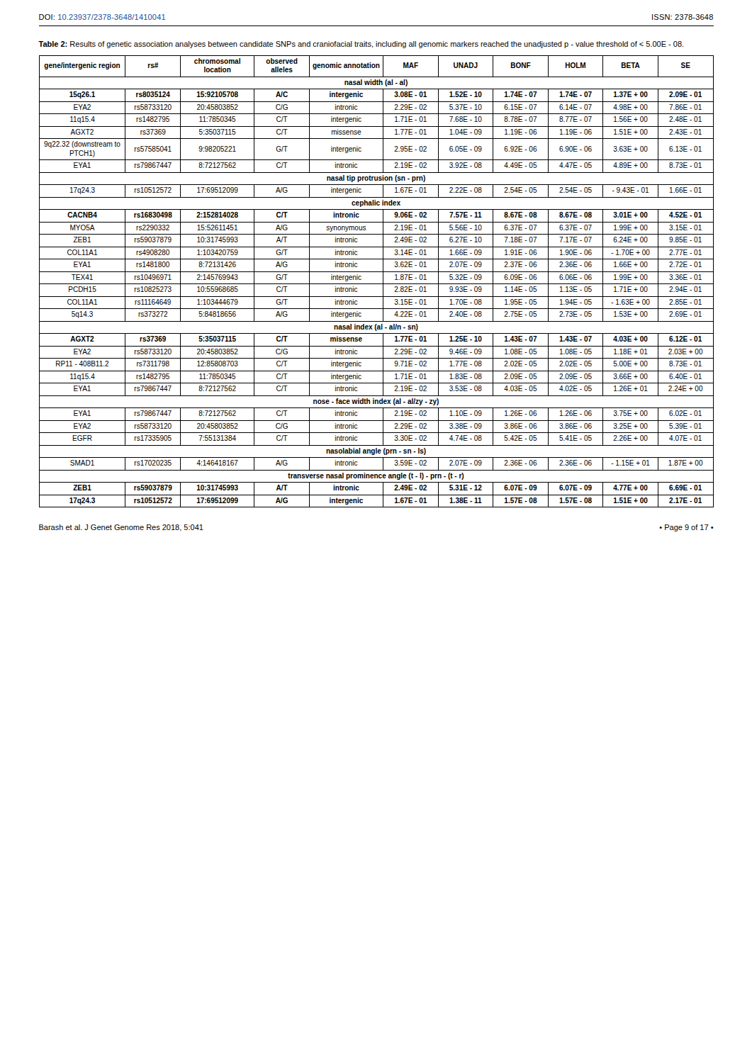DOI: 10.23937/2378-3648/1410041
ISSN: 2378-3648
Table 2: Results of genetic association analyses between candidate SNPs and craniofacial traits, including all genomic markers reached the unadjusted p - value threshold of < 5.00E - 08.
| gene/intergenic region | rs# | chromosomal location | observed alleles | genomic annotation | MAF | UNADJ | BONF | HOLM | BETA | SE |
| --- | --- | --- | --- | --- | --- | --- | --- | --- | --- | --- |
| nasal width (al - al) |
| 15q26.1 | rs8035124 | 15:92105708 | A/C | intergenic | 3.08E - 01 | 1.52E - 10 | 1.74E - 07 | 1.74E - 07 | 1.37E + 00 | 2.09E - 01 |
| EYA2 | rs58733120 | 20:45803852 | C/G | intronic | 2.29E - 02 | 5.37E - 10 | 6.15E - 07 | 6.14E - 07 | 4.98E + 00 | 7.86E - 01 |
| 11q15.4 | rs1482795 | 11:7850345 | C/T | intergenic | 1.71E - 01 | 7.68E - 10 | 8.78E - 07 | 8.77E - 07 | 1.56E + 00 | 2.48E - 01 |
| AGXT2 | rs37369 | 5:35037115 | C/T | missense | 1.77E - 01 | 1.04E - 09 | 1.19E - 06 | 1.19E - 06 | 1.51E + 00 | 2.43E - 01 |
| 9q22.32 (downstream to PTCH1) | rs57585041 | 9:98205221 | G/T | intergenic | 2.95E - 02 | 6.05E - 09 | 6.92E - 06 | 6.90E - 06 | 3.63E + 00 | 6.13E - 01 |
| EYA1 | rs79867447 | 8:72127562 | C/T | intronic | 2.19E - 02 | 3.92E - 08 | 4.49E - 05 | 4.47E - 05 | 4.89E + 00 | 8.73E - 01 |
| nasal tip protrusion (sn - prn) |
| 17q24.3 | rs10512572 | 17:69512099 | A/G | intergenic | 1.67E - 01 | 2.22E - 08 | 2.54E - 05 | 2.54E - 05 | - 9.43E - 01 | 1.66E - 01 |
| cephalic index |
| CACNB4 | rs16830498 | 2:152814028 | C/T | intronic | 9.06E - 02 | 7.57E - 11 | 8.67E - 08 | 8.67E - 08 | 3.01E + 00 | 4.52E - 01 |
| MYO5A | rs2290332 | 15:52611451 | A/G | synonymous | 2.19E - 01 | 5.56E - 10 | 6.37E - 07 | 6.37E - 07 | 1.99E + 00 | 3.15E - 01 |
| ZEB1 | rs59037879 | 10:31745993 | A/T | intronic | 2.49E - 02 | 6.27E - 10 | 7.18E - 07 | 7.17E - 07 | 6.24E + 00 | 9.85E - 01 |
| COL11A1 | rs4908280 | 1:103420759 | G/T | intronic | 3.14E - 01 | 1.66E - 09 | 1.91E - 06 | 1.90E - 06 | - 1.70E + 00 | 2.77E - 01 |
| EYA1 | rs1481800 | 8:72131426 | A/G | intronic | 3.62E - 01 | 2.07E - 09 | 2.37E - 06 | 2.36E - 06 | 1.66E + 00 | 2.72E - 01 |
| TEX41 | rs10496971 | 2:145769943 | G/T | intergenic | 1.87E - 01 | 5.32E - 09 | 6.09E - 06 | 6.06E - 06 | 1.99E + 00 | 3.36E - 01 |
| PCDH15 | rs10825273 | 10:55968685 | C/T | intronic | 2.82E - 01 | 9.93E - 09 | 1.14E - 05 | 1.13E - 05 | 1.71E + 00 | 2.94E - 01 |
| COL11A1 | rs11164649 | 1:103444679 | G/T | intronic | 3.15E - 01 | 1.70E - 08 | 1.95E - 05 | 1.94E - 05 | - 1.63E + 00 | 2.85E - 01 |
| 5q14.3 | rs373272 | 5:84818656 | A/G | intergenic | 4.22E - 01 | 2.40E - 08 | 2.75E - 05 | 2.73E - 05 | 1.53E + 00 | 2.69E - 01 |
| nasal index (al - al/n - sn) |
| AGXT2 | rs37369 | 5:35037115 | C/T | missense | 1.77E - 01 | 1.25E - 10 | 1.43E - 07 | 1.43E - 07 | 4.03E + 00 | 6.12E - 01 |
| EYA2 | rs58733120 | 20:45803852 | C/G | intronic | 2.29E - 02 | 9.46E - 09 | 1.08E - 05 | 1.08E - 05 | 1.18E + 01 | 2.03E + 00 |
| RP11 - 408B11.2 | rs7311798 | 12:85808703 | C/T | intergenic | 9.71E - 02 | 1.77E - 08 | 2.02E - 05 | 2.02E - 05 | 5.00E + 00 | 8.73E - 01 |
| 11q15.4 | rs1482795 | 11:7850345 | C/T | intergenic | 1.71E - 01 | 1.83E - 08 | 2.09E - 05 | 2.09E - 05 | 3.66E + 00 | 6.40E - 01 |
| EYA1 | rs79867447 | 8:72127562 | C/T | intronic | 2.19E - 02 | 3.53E - 08 | 4.03E - 05 | 4.02E - 05 | 1.26E + 01 | 2.24E + 00 |
| nose - face width index (al - al/zy - zy) |
| EYA1 | rs79867447 | 8:72127562 | C/T | intronic | 2.19E - 02 | 1.10E - 09 | 1.26E - 06 | 1.26E - 06 | 3.75E + 00 | 6.02E - 01 |
| EYA2 | rs58733120 | 20:45803852 | C/G | intronic | 2.29E - 02 | 3.38E - 09 | 3.86E - 06 | 3.86E - 06 | 3.25E + 00 | 5.39E - 01 |
| EGFR | rs17335905 | 7:55131384 | C/T | intronic | 3.30E - 02 | 4.74E - 08 | 5.42E - 05 | 5.41E - 05 | 2.26E + 00 | 4.07E - 01 |
| nasolabial angle (prn - sn - ls) |
| SMAD1 | rs17020235 | 4:146418167 | A/G | intronic | 3.59E - 02 | 2.07E - 09 | 2.36E - 06 | 2.36E - 06 | - 1.15E + 01 | 1.87E + 00 |
| transverse nasal prominence angle (t - l) - prn - (t - r) |
| ZEB1 | rs59037879 | 10:31745993 | A/T | intronic | 2.49E - 02 | 5.31E - 12 | 6.07E - 09 | 6.07E - 09 | 4.77E + 00 | 6.69E - 01 |
| 17q24.3 | rs10512572 | 17:69512099 | A/G | intergenic | 1.67E - 01 | 1.38E - 11 | 1.57E - 08 | 1.57E - 08 | 1.51E + 00 | 2.17E - 01 |
Barash et al. J Genet Genome Res 2018, 5:041
Page 9 of 17